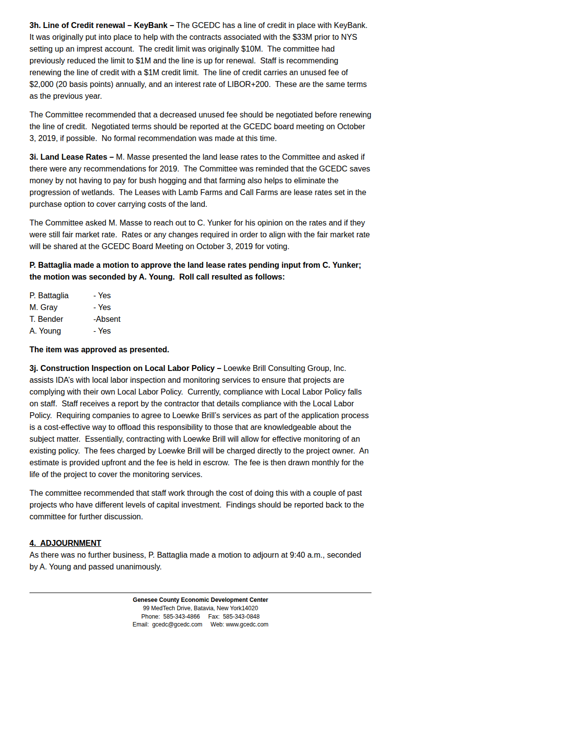3h. Line of Credit renewal – KeyBank – The GCEDC has a line of credit in place with KeyBank. It was originally put into place to help with the contracts associated with the $33M prior to NYS setting up an imprest account. The credit limit was originally $10M. The committee had previously reduced the limit to $1M and the line is up for renewal. Staff is recommending renewing the line of credit with a $1M credit limit. The line of credit carries an unused fee of $2,000 (20 basis points) annually, and an interest rate of LIBOR+200. These are the same terms as the previous year.
The Committee recommended that a decreased unused fee should be negotiated before renewing the line of credit. Negotiated terms should be reported at the GCEDC board meeting on October 3, 2019, if possible. No formal recommendation was made at this time.
3i. Land Lease Rates – M. Masse presented the land lease rates to the Committee and asked if there were any recommendations for 2019. The Committee was reminded that the GCEDC saves money by not having to pay for bush hogging and that farming also helps to eliminate the progression of wetlands. The Leases with Lamb Farms and Call Farms are lease rates set in the purchase option to cover carrying costs of the land.
The Committee asked M. Masse to reach out to C. Yunker for his opinion on the rates and if they were still fair market rate. Rates or any changes required in order to align with the fair market rate will be shared at the GCEDC Board Meeting on October 3, 2019 for voting.
P. Battaglia made a motion to approve the land lease rates pending input from C. Yunker; the motion was seconded by A. Young. Roll call resulted as follows:
P. Battaglia- Yes
M. Gray- Yes
T. Bender-Absent
A. Young- Yes
The item was approved as presented.
3j. Construction Inspection on Local Labor Policy – Loewke Brill Consulting Group, Inc. assists IDA’s with local labor inspection and monitoring services to ensure that projects are complying with their own Local Labor Policy. Currently, compliance with Local Labor Policy falls on staff. Staff receives a report by the contractor that details compliance with the Local Labor Policy. Requiring companies to agree to Loewke Brill’s services as part of the application process is a cost-effective way to offload this responsibility to those that are knowledgeable about the subject matter. Essentially, contracting with Loewke Brill will allow for effective monitoring of an existing policy. The fees charged by Loewke Brill will be charged directly to the project owner. An estimate is provided upfront and the fee is held in escrow. The fee is then drawn monthly for the life of the project to cover the monitoring services.
The committee recommended that staff work through the cost of doing this with a couple of past projects who have different levels of capital investment. Findings should be reported back to the committee for further discussion.
4. ADJOURNMENT
As there was no further business, P. Battaglia made a motion to adjourn at 9:40 a.m., seconded by A. Young and passed unanimously.
Genesee County Economic Development Center
99 MedTech Drive, Batavia, New York14020
Phone: 585-343-4866 Fax: 585-343-0848
Email: gcedc@gcedc.com Web: www.gcedc.com